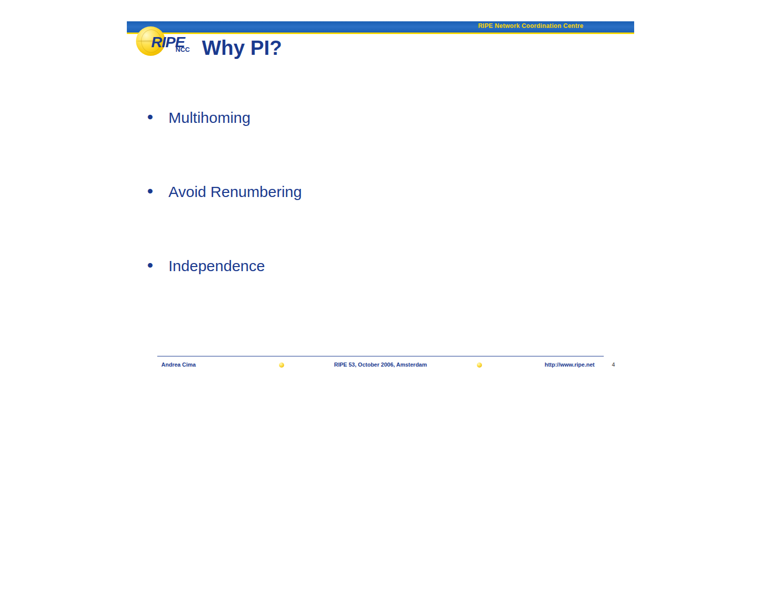RIPE Network Coordination Centre
RIPE
NCC
Why PI?
Multihoming
Avoid Renumbering
Independence
Andrea Cima RIPE 53, October 2006, Amsterdam http://www.ripe.net 4